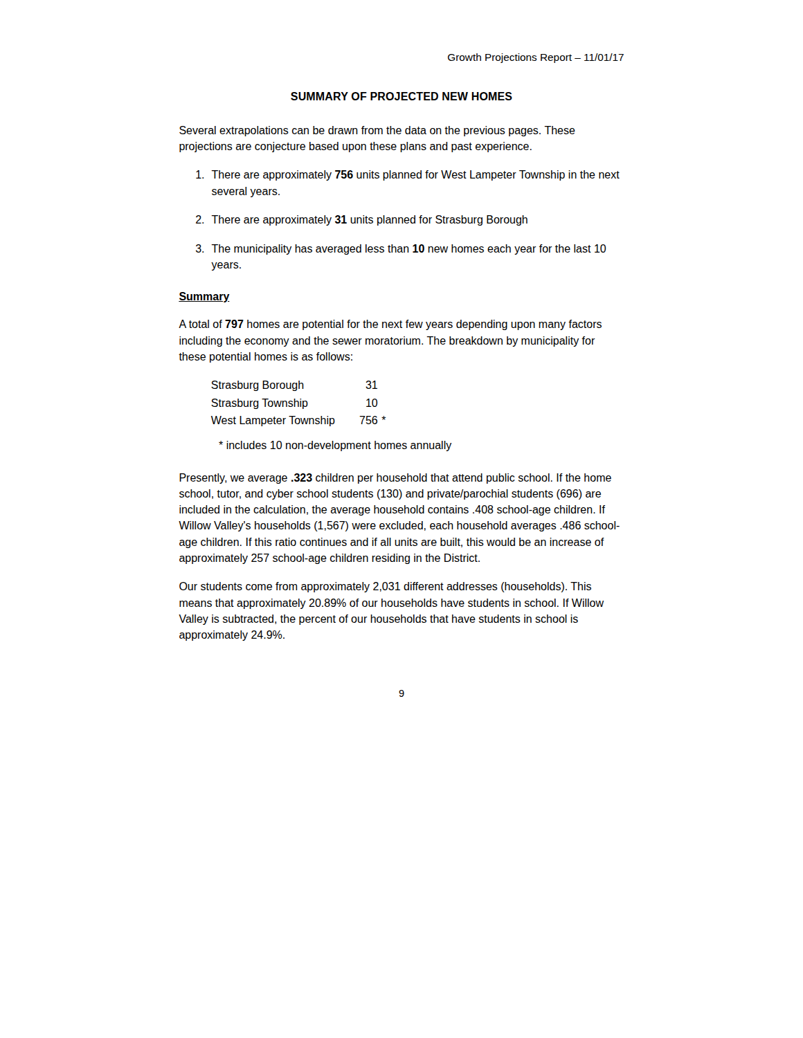Growth Projections Report – 11/01/17
SUMMARY OF PROJECTED NEW HOMES
Several extrapolations can be drawn from the data on the previous pages. These projections are conjecture based upon these plans and past experience.
There are approximately 756 units planned for West Lampeter Township in the next several years.
There are approximately 31 units planned for Strasburg Borough
The municipality has averaged less than 10 new homes each year for the last 10 years.
Summary
A total of 797 homes are potential for the next few years depending upon many factors including the economy and the sewer moratorium. The breakdown by municipality for these potential homes is as follows:
| Strasburg Borough | 31 | |
| Strasburg Township | 10 | |
| West Lampeter Township | 756 | * |
* includes 10 non-development homes annually
Presently, we average .323 children per household that attend public school. If the home school, tutor, and cyber school students (130) and private/parochial students (696) are included in the calculation, the average household contains .408 school-age children. If Willow Valley's households (1,567) were excluded, each household averages .486 school-age children. If this ratio continues and if all units are built, this would be an increase of approximately 257 school-age children residing in the District.
Our students come from approximately 2,031 different addresses (households). This means that approximately 20.89% of our households have students in school. If Willow Valley is subtracted, the percent of our households that have students in school is approximately 24.9%.
9